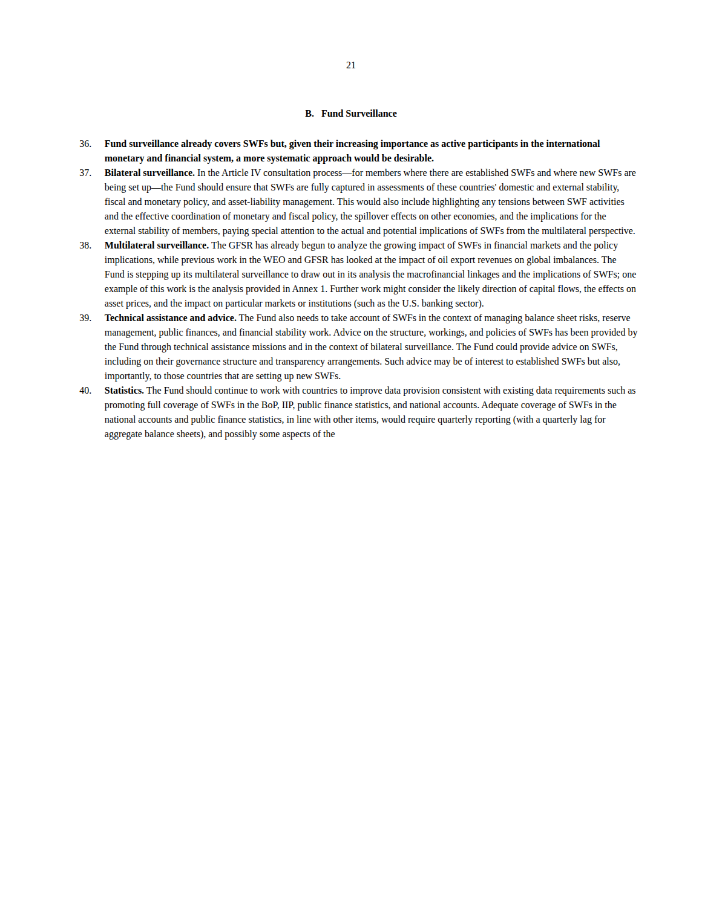21
B. Fund Surveillance
36. Fund surveillance already covers SWFs but, given their increasing importance as active participants in the international monetary and financial system, a more systematic approach would be desirable.
37. Bilateral surveillance. In the Article IV consultation process—for members where there are established SWFs and where new SWFs are being set up—the Fund should ensure that SWFs are fully captured in assessments of these countries' domestic and external stability, fiscal and monetary policy, and asset-liability management. This would also include highlighting any tensions between SWF activities and the effective coordination of monetary and fiscal policy, the spillover effects on other economies, and the implications for the external stability of members, paying special attention to the actual and potential implications of SWFs from the multilateral perspective.
38. Multilateral surveillance. The GFSR has already begun to analyze the growing impact of SWFs in financial markets and the policy implications, while previous work in the WEO and GFSR has looked at the impact of oil export revenues on global imbalances. The Fund is stepping up its multilateral surveillance to draw out in its analysis the macrofinancial linkages and the implications of SWFs; one example of this work is the analysis provided in Annex 1. Further work might consider the likely direction of capital flows, the effects on asset prices, and the impact on particular markets or institutions (such as the U.S. banking sector).
39. Technical assistance and advice. The Fund also needs to take account of SWFs in the context of managing balance sheet risks, reserve management, public finances, and financial stability work. Advice on the structure, workings, and policies of SWFs has been provided by the Fund through technical assistance missions and in the context of bilateral surveillance. The Fund could provide advice on SWFs, including on their governance structure and transparency arrangements. Such advice may be of interest to established SWFs but also, importantly, to those countries that are setting up new SWFs.
40. Statistics. The Fund should continue to work with countries to improve data provision consistent with existing data requirements such as promoting full coverage of SWFs in the BoP, IIP, public finance statistics, and national accounts. Adequate coverage of SWFs in the national accounts and public finance statistics, in line with other items, would require quarterly reporting (with a quarterly lag for aggregate balance sheets), and possibly some aspects of the